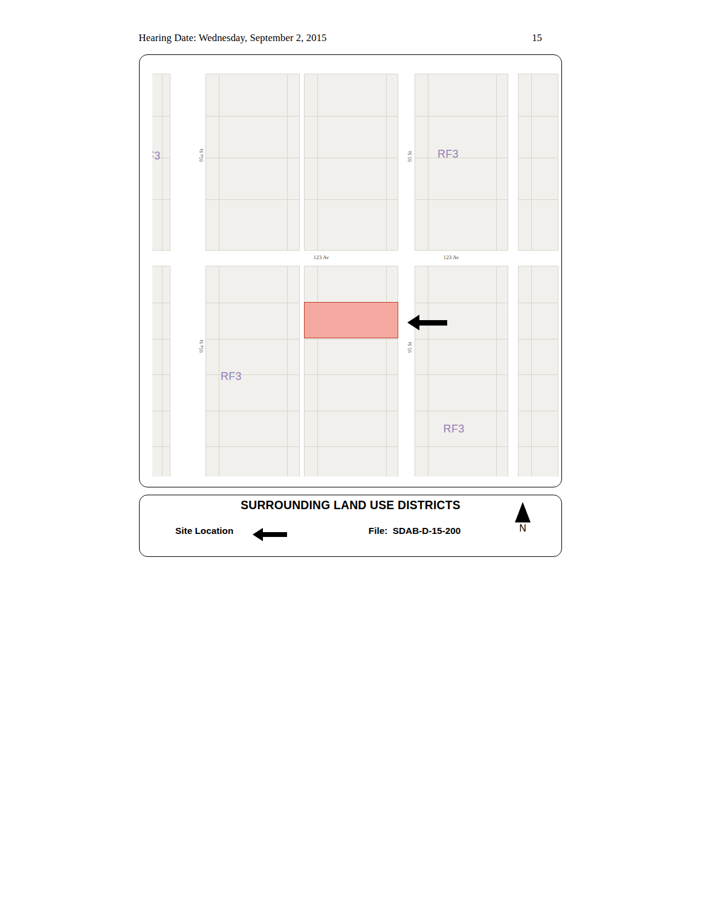Hearing Date: Wednesday, September 2, 2015
15
95a St
95 St
RF3
RF3
3 Av
123 Av
123 Av
95a St
95 St
RF3
RF3
SURROUNDING LAND USE DISTRICTS
Site Location
File: SDAB-D-15-200
N